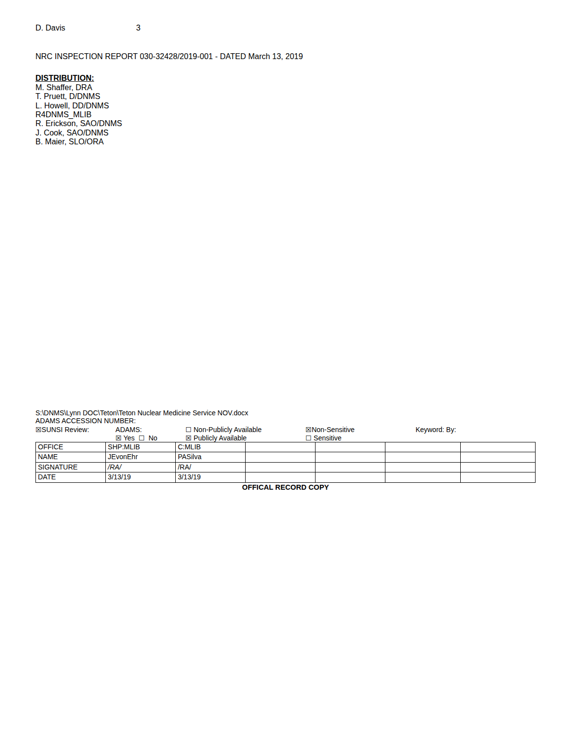D. Davis 3
NRC INSPECTION REPORT 030-32428/2019-001 - DATED March 13, 2019
DISTRIBUTION:
M. Shaffer, DRA
T. Pruett, D/DNMS
L. Howell, DD/DNMS
R4DNMS_MLIB
R. Erickson, SAO/DNMS
J. Cook, SAO/DNMS
B. Maier, SLO/ORA
S:\DNMS\Lynn DOC\Teton\Teton Nuclear Medicine Service NOV.docx
ADAMS ACCESSION NUMBER:
| ☒ SUNSI Review: | ADAMS: | ☐ Non-Publicly Available | ☒ Non-Sensitive | Keyword: By: |
| | ☒ Yes ☐ No | ☒ Publicly Available | ☐ Sensitive | |
| OFFICE | SHP:MLIB | C:MLIB | | | | |
| NAME | JEvonEhr | PASilva | | | | |
| SIGNATURE | /RA/ | /RA/ | | | | |
| DATE | 3/13/19 | 3/13/19 | | | | |
OFFICAL RECORD COPY